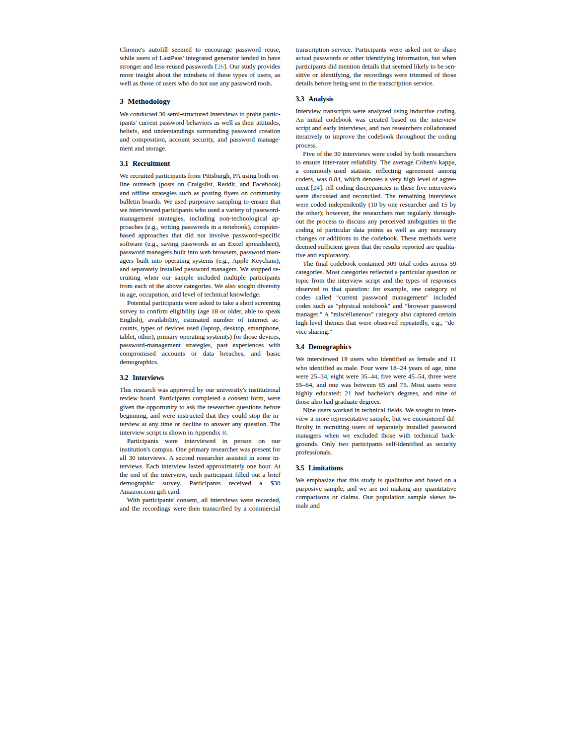Chrome's autofill seemed to encourage password reuse, while users of LastPass' integrated generator tended to have stronger and less-reused passwords [26]. Our study provides more insight about the mindsets of these types of users, as well as those of users who do not use any password tools.
3 Methodology
We conducted 30 semi-structured interviews to probe participants' current password behaviors as well as their attitudes, beliefs, and understandings surrounding password creation and composition, account security, and password management and storage.
3.1 Recruitment
We recruited participants from Pittsburgh, PA using both online outreach (posts on Craigslist, Reddit, and Facebook) and offline strategies such as posting flyers on community bulletin boards. We used purposive sampling to ensure that we interviewed participants who used a variety of password-management strategies, including non-technological approaches (e.g., writing passwords in a notebook), computer-based approaches that did not involve password-specific software (e.g., saving passwords in an Excel spreadsheet), password managers built into web browsers, password managers built into operating systems (e.g., Apple Keychain), and separately installed password managers. We stopped recruiting when our sample included multiple participants from each of the above categories. We also sought diversity in age, occupation, and level of technical knowledge.
Potential participants were asked to take a short screening survey to confirm eligibility (age 18 or older, able to speak English), availability, estimated number of internet accounts, types of devices used (laptop, desktop, smartphone, tablet, other), primary operating system(s) for those devices, password-management strategies, past experiences with compromised accounts or data breaches, and basic demographics.
3.2 Interviews
This research was approved by our university's institutional review board. Participants completed a consent form, were given the opportunity to ask the researcher questions before beginning, and were instructed that they could stop the interview at any time or decline to answer any question. The interview script is shown in Appendix B.
Participants were interviewed in person on our institution's campus. One primary researcher was present for all 30 interviews. A second researcher assisted in some interviews. Each interview lasted approximately one hour. At the end of the interview, each participant filled out a brief demographic survey. Participants received a $30 Amazon.com gift card.
With participants' consent, all interviews were recorded, and the recordings were then transcribed by a commercial transcription service. Participants were asked not to share actual passwords or other identifying information, but when participants did mention details that seemed likely to be sensitive or identifying, the recordings were trimmed of those details before being sent to the transcription service.
3.3 Analysis
Interview transcripts were analyzed using inductive coding. An initial codebook was created based on the interview script and early interviews, and two researchers collaborated iteratively to improve the codebook throughout the coding process.
Five of the 30 interviews were coded by both researchers to ensure inter-rater reliability. The average Cohen's kappa, a commonly-used statistic reflecting agreement among coders, was 0.84, which denotes a very high level of agreement [24]. All coding discrepancies in these five interviews were discussed and reconciled. The remaining interviews were coded independently (10 by one researcher and 15 by the other); however, the researchers met regularly throughout the process to discuss any perceived ambiguities in the coding of particular data points as well as any necessary changes or additions to the codebook. These methods were deemed sufficient given that the results reported are qualitative and exploratory.
The final codebook contained 309 total codes across 59 categories. Most categories reflected a particular question or topic from the interview script and the types of responses observed to that question: for example, one category of codes called "current password management" included codes such as "physical notebook" and "browser password manager." A "miscellaneous" category also captured certain high-level themes that were observed repeatedly, e.g., "device sharing."
3.4 Demographics
We interviewed 19 users who identified as female and 11 who identified as male. Four were 18–24 years of age, nine were 25–34, eight were 35–44, five were 45–54, three were 55–64, and one was between 65 and 75. Most users were highly educated: 21 had bachelor's degrees, and nine of those also had graduate degrees.
Nine users worked in technical fields. We sought to interview a more representative sample, but we encountered difficulty in recruiting users of separately installed password managers when we excluded those with technical backgrounds. Only two participants self-identified as security professionals.
3.5 Limitations
We emphasize that this study is qualitative and based on a purposive sample, and we are not making any quantitative comparisons or claims. Our population sample skews female and